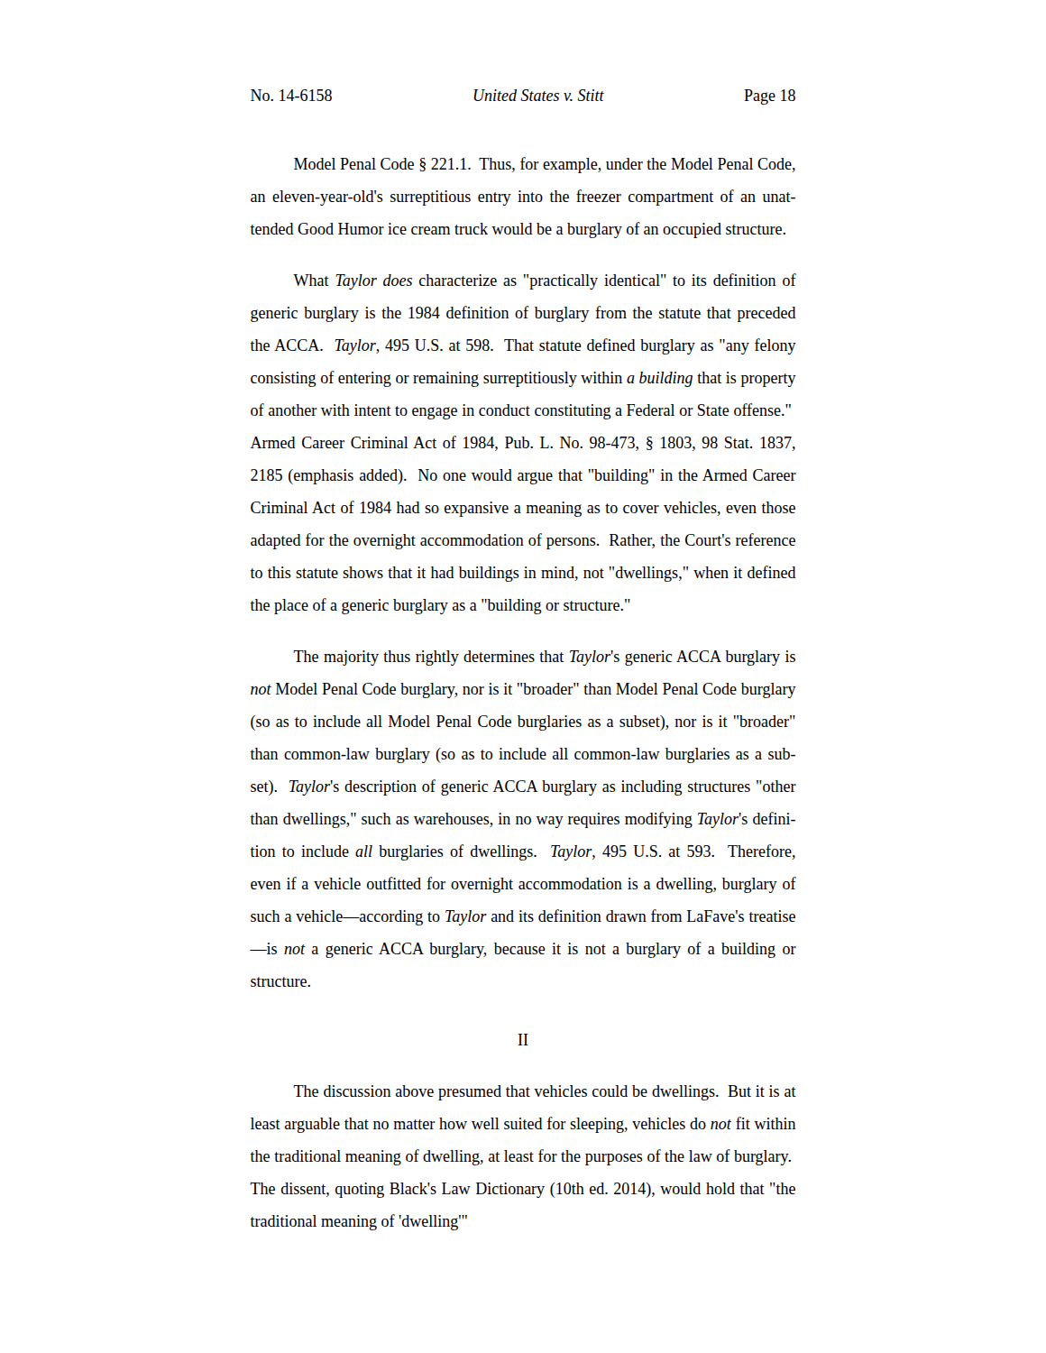No. 14-6158 United States v. Stitt Page 18
Model Penal Code § 221.1. Thus, for example, under the Model Penal Code, an eleven-year-old's surreptitious entry into the freezer compartment of an unattended Good Humor ice cream truck would be a burglary of an occupied structure.
What Taylor does characterize as "practically identical" to its definition of generic burglary is the 1984 definition of burglary from the statute that preceded the ACCA. Taylor, 495 U.S. at 598. That statute defined burglary as "any felony consisting of entering or remaining surreptitiously within a building that is property of another with intent to engage in conduct constituting a Federal or State offense." Armed Career Criminal Act of 1984, Pub. L. No. 98-473, § 1803, 98 Stat. 1837, 2185 (emphasis added). No one would argue that "building" in the Armed Career Criminal Act of 1984 had so expansive a meaning as to cover vehicles, even those adapted for the overnight accommodation of persons. Rather, the Court's reference to this statute shows that it had buildings in mind, not "dwellings," when it defined the place of a generic burglary as a "building or structure."
The majority thus rightly determines that Taylor's generic ACCA burglary is not Model Penal Code burglary, nor is it "broader" than Model Penal Code burglary (so as to include all Model Penal Code burglaries as a subset), nor is it "broader" than common-law burglary (so as to include all common-law burglaries as a subset). Taylor's description of generic ACCA burglary as including structures "other than dwellings," such as warehouses, in no way requires modifying Taylor's definition to include all burglaries of dwellings. Taylor, 495 U.S. at 593. Therefore, even if a vehicle outfitted for overnight accommodation is a dwelling, burglary of such a vehicle—according to Taylor and its definition drawn from LaFave's treatise—is not a generic ACCA burglary, because it is not a burglary of a building or structure.
II
The discussion above presumed that vehicles could be dwellings. But it is at least arguable that no matter how well suited for sleeping, vehicles do not fit within the traditional meaning of dwelling, at least for the purposes of the law of burglary. The dissent, quoting Black's Law Dictionary (10th ed. 2014), would hold that "the traditional meaning of 'dwelling'"